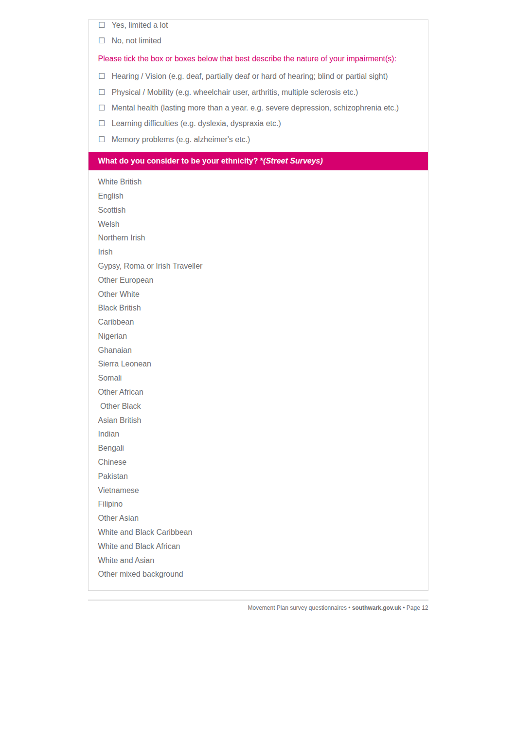Yes, limited a lot
No, not limited
Please tick the box or boxes below that best describe the nature of your impairment(s):
Hearing / Vision (e.g. deaf, partially deaf or hard of hearing; blind or partial sight)
Physical / Mobility (e.g. wheelchair user, arthritis, multiple sclerosis etc.)
Mental health (lasting more than a year. e.g. severe depression, schizophrenia etc.)
Learning difficulties (e.g. dyslexia, dyspraxia etc.)
Memory problems (e.g. alzheimer's etc.)
What do you consider to be your ethnicity? *(Street Surveys)
White British
English
Scottish
Welsh
Northern Irish
Irish
Gypsy, Roma or Irish Traveller
Other European
Other White
Black British
Caribbean
Nigerian
Ghanaian
Sierra Leonean
Somali
Other African
Other Black
Asian British
Indian
Bengali
Chinese
Pakistan
Vietnamese
Filipino
Other Asian
White and Black Caribbean
White and Black African
White and Asian
Other mixed background
Movement Plan survey questionnaires • southwark.gov.uk • Page 12